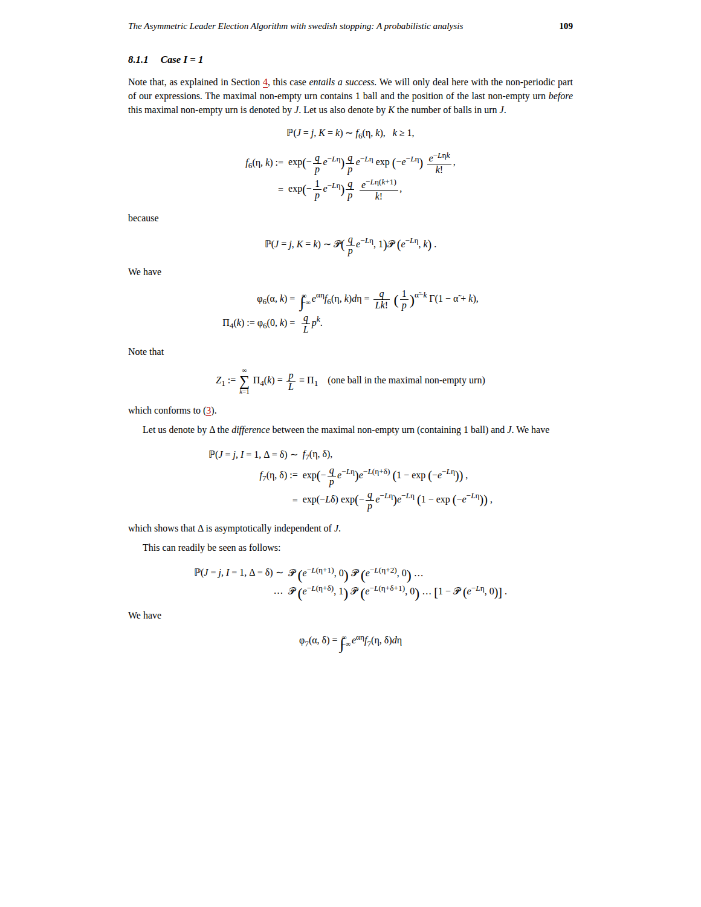The Asymmetric Leader Election Algorithm with swedish stopping: A probabilistic analysis 109
8.1.1 Case I = 1
Note that, as explained in Section 4, this case entails a success. We will only deal here with the non-periodic part of our expressions. The maximal non-empty urn contains 1 ball and the position of the last non-empty urn before this maximal non-empty urn is denoted by J. Let us also denote by K the number of balls in urn J.
ℙ(J = j, K = k) ∼ f6(η, k), k ≥ 1,
| f 6 (η, k ) := | exp ( − q p e − L η ) q p e − L η exp ( − e − L η ) e − L η k k ! , |
| = | exp ( − 1 p e − L η ) q p e − L η( k +1) k ! , |
because
ℙ(J = j, K = k) ∼ 𝒫(qp e−Lη, 1) 𝒫 (e−Lη, k) .
We have
| φ 6 (α, k ) = | ∫ ∞ −∞ e αη f 6 (η, k ) d η = q Lk ! ( 1 p ) α̃− k Γ(1 − α̃ + k ), |
| Π 4 ( k ) := φ 6 (0, k ) = | q L p k . |
Note that
Z1 := ∞∑k=1 Π4(k) = pL ≡ Π1 (one ball in the maximal non-empty urn)
which conforms to (3).
Let us denote by Δ the difference between the maximal non-empty urn (containing 1 ball) and J. We have
| ℙ( J = j , I = 1, Δ = δ) ∼ | f 7 (η, δ), |
| f 7 (η, δ) := | exp ( − q p e − L η ) e − L (η+δ) ( 1 − exp ( − e − L η ) ) , |
| = | exp(− L δ) exp ( − q p e − L η ) e − L η ( 1 − exp ( − e − L η ) ) , |
which shows that Δ is asymptotically independent of J.
This can readily be seen as follows:
| ℙ( J = j , I = 1, Δ = δ) ∼ | 𝒫 ( e − L (η+1) , 0 ) 𝒫 ( e − L (η+2) , 0 ) … |
| … | 𝒫 ( e − L (η+δ) , 1 ) 𝒫 ( e − L (η+δ+1) , 0 ) … [ 1 − 𝒫 ( e − L η , 0 ) ] . |
We have
φ7(α, δ) = ∫∞−∞eαηf7(η, δ)dη